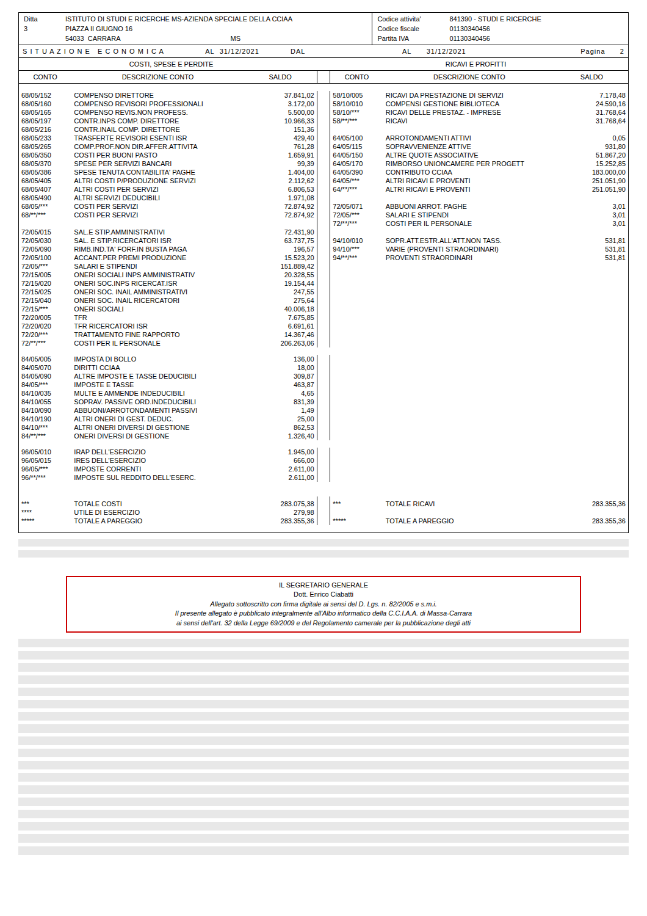| / Ditta / ISTITUTO DI STUDI E RICERCHE MS-AZIENDA SPECIALE DELLA CCIAA / / 3 / PIAZZA II GIUGNO 16 / / / 54033 CARRARA MS / | / Codice attivita' / 841390 - STUDI E RICERCHE / / Codice fiscale / 01130340456 / / Partita IVA / 01130340456 / |
| S I T U A Z I O N E E C O N O M I C A | AL 31/12/2021 | DAL | AL 31/12/2021 | Pagina 2 |
| COSTI, SPESE E PERDITE | RICAVI E PROFITTI |
| CONTO | DESCRIZIONE CONTO | SALDO | | CONTO | DESCRIZIONE CONTO | SALDO |
| --- | --- | --- | --- | --- | --- | --- |
| 68/05/152 | COMPENSO DIRETTORE | 37.841,02 | | 58/10/005 | RICAVI DA PRESTAZIONE DI SERVIZI | 7.178,48 |
| 68/05/160 | COMPENSO REVISORI PROFESSIONALI | 3.172,00 | | 58/10/010 | COMPENSI GESTIONE BIBLIOTECA | 24.590,16 |
| 68/05/165 | COMPENSO REVIS.NON PROFESS. | 5.500,00 | | 58/10/*** | RICAVI DELLE PRESTAZ. - IMPRESE | 31.768,64 |
| 68/05/197 | CONTR.INPS COMP. DIRETTORE | 10.966,33 | | 58/**/*** | RICAVI | 31.768,64 |
| 68/05/216 | CONTR.INAIL COMP. DIRETTORE | 151,36 | | | | |
| 68/05/233 | TRASFERTE REVISORI ESENTI ISR | 429,40 | | 64/05/100 | ARROTONDAMENTI ATTIVI | 0,05 |
| 68/05/265 | COMP.PROF.NON DIR.AFFER.ATTIVITA | 761,28 | | 64/05/115 | SOPRAVVENIENZE ATTIVE | 931,80 |
| 68/05/350 | COSTI PER BUONI PASTO | 1.659,91 | | 64/05/150 | ALTRE QUOTE ASSOCIATIVE | 51.867,20 |
| 68/05/370 | SPESE PER SERVIZI BANCARI | 99,39 | | 64/05/170 | RIMBORSO UNIONCAMERE PER PROGETT | 15.252,85 |
| 68/05/386 | SPESE TENUTA CONTABILITA' PAGHE | 1.404,00 | | 64/05/390 | CONTRIBUTO CCIAA | 183.000,00 |
| 68/05/405 | ALTRI COSTI P/PRODUZIONE SERVIZI | 2.112,62 | | 64/05/*** | ALTRI RICAVI E PROVENTI | 251.051,90 |
| 68/05/407 | ALTRI COSTI PER SERVIZI | 6.806,53 | | 64/**/*** | ALTRI RICAVI E PROVENTI | 251.051,90 |
| 68/05/490 | ALTRI SERVIZI DEDUCIBILI | 1.971,08 | | | | |
| 68/05/*** | COSTI PER SERVIZI | 72.874,92 | | 72/05/071 | ABBUONI ARROT. PAGHE | 3,01 |
| 68/**/*** | COSTI PER SERVIZI | 72.874,92 | | 72/05/*** | SALARI E STIPENDI | 3,01 |
| | | | | 72/**/*** | COSTI PER IL PERSONALE | 3,01 |
| 72/05/015 | SAL.E STIP.AMMINISTRATIVI | 72.431,90 | | | | |
| 72/05/030 | SAL. E STIP.RICERCATORI ISR | 63.737,75 | | 94/10/010 | SOPR.ATT.ESTR.ALL'ATT.NON TASS. | 531,81 |
| 72/05/090 | RIMB.IND.TA' FORF.IN BUSTA PAGA | 196,57 | | 94/10/*** | VARIE (PROVENTI STRAORDINARI) | 531,81 |
| 72/05/100 | ACCANT.PER PREMI PRODUZIONE | 15.523,20 | | 94/**/*** | PROVENTI STRAORDINARI | 531,81 |
| 72/05/*** | SALARI E STIPENDI | 151.889,42 | | | | |
| 72/15/005 | ONERI SOCIALI INPS AMMINISTRATIV | 20.328,55 | | | | |
| 72/15/020 | ONERI SOC.INPS RICERCAT.ISR | 19.154,44 | | | | |
| 72/15/025 | ONERI SOC. INAIL AMMINISTRATIVI | 247,55 | | | | |
| 72/15/040 | ONERI SOC. INAIL RICERCATORI | 275,64 | | | | |
| 72/15/*** | ONERI SOCIALI | 40.006,18 | | | | |
| 72/20/005 | TFR | 7.675,85 | | | | |
| 72/20/020 | TFR RICERCATORI ISR | 6.691,61 | | | | |
| 72/20/*** | TRATTAMENTO FINE RAPPORTO | 14.367,46 | | | | |
| 72/**/*** | COSTI PER IL PERSONALE | 206.263,06 | | | | |
| 84/05/005 | IMPOSTA DI BOLLO | 136,00 | | | | |
| 84/05/070 | DIRITTI CCIAA | 18,00 | | | | |
| 84/05/090 | ALTRE IMPOSTE E TASSE DEDUCIBILI | 309,87 | | | | |
| 84/05/*** | IMPOSTE E TASSE | 463,87 | | | | |
| 84/10/035 | MULTE E AMMENDE INDEDUCIBILI | 4,65 | | | | |
| 84/10/055 | SOPRAV. PASSIVE ORD.INDEDUCIBILI | 831,39 | | | | |
| 84/10/090 | ABBUONI/ARROTONDAMENTI PASSIVI | 1,49 | | | | |
| 84/10/190 | ALTRI ONERI DI GEST. DEDUC. | 25,00 | | | | |
| 84/10/*** | ALTRI ONERI DIVERSI DI GESTIONE | 862,53 | | | | |
| 84/**/*** | ONERI DIVERSI DI GESTIONE | 1.326,40 | | | | |
| 96/05/010 | IRAP DELL'ESERCIZIO | 1.945,00 | | | | |
| 96/05/015 | IRES DELL'ESERCIZIO | 666,00 | | | | |
| 96/05/*** | IMPOSTE CORRENTI | 2.611,00 | | | | |
| 96/**/*** | IMPOSTE SUL REDDITO DELL'ESERC. | 2.611,00 | | | | |
| *** | TOTALE COSTI | 283.075,38 | | *** | TOTALE RICAVI | 283.355,36 |
| **** | UTILE DI ESERCIZIO | 279,98 | | | | |
| ***** | TOTALE A PAREGGIO | 283.355,36 | | ***** | TOTALE A PAREGGIO | 283.355,36 |
IL SEGRETARIO GENERALE
Dott. Enrico Ciabatti
Allegato sottoscritto con firma digitale ai sensi del D. Lgs. n. 82/2005 e s.m.i.
Il presente allegato è pubblicato integralmente all'Albo informatico della C.C.I.A.A. di Massa-Carrara
ai sensi dell'art. 32 della Legge 69/2009 e del Regolamento camerale per la pubblicazione degli atti